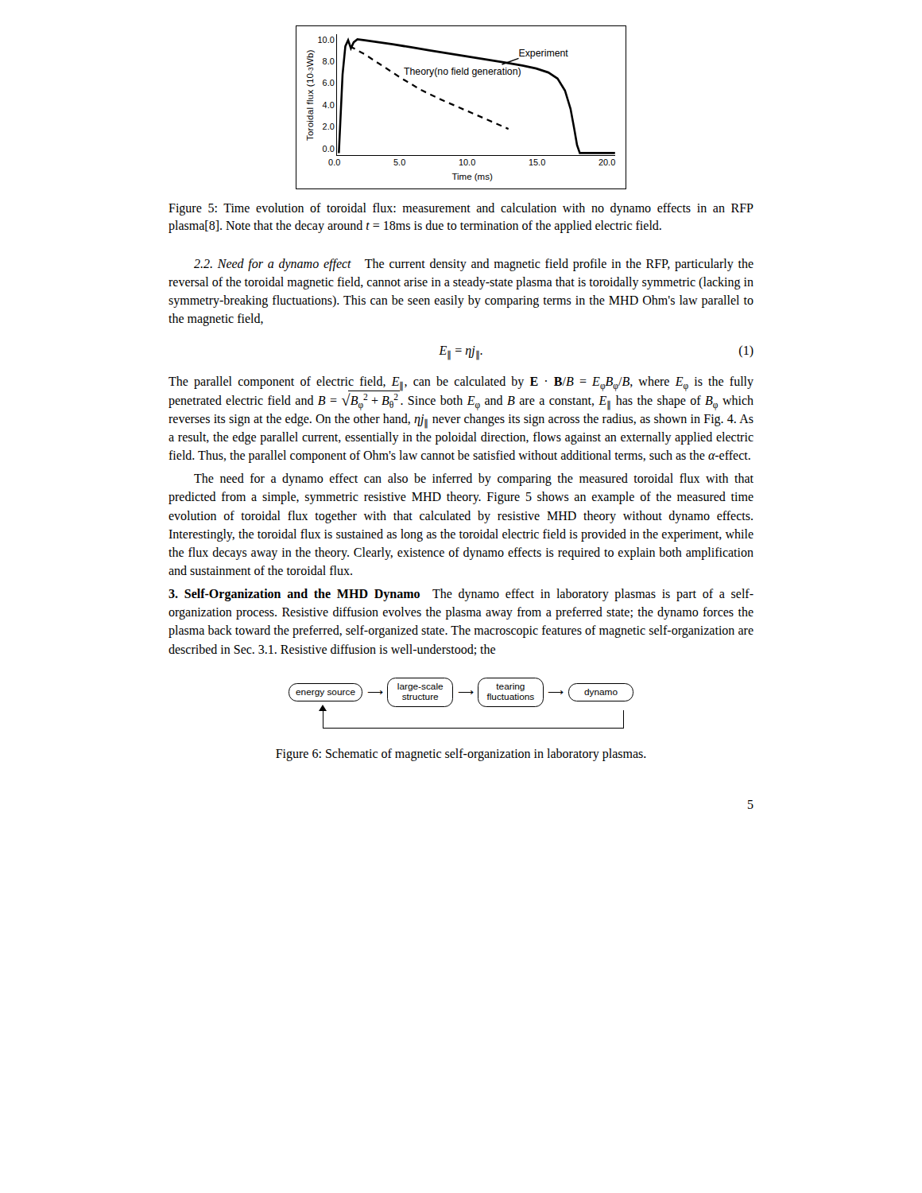Toroidal flux (10-3 Wb)
10.0 8.0 6.0 4.0 2.0 0.0
Experiment Theory(no field generation)
0.0 5.0 10.0 15.0 20.0
Time (ms)
Figure 5: Time evolution of toroidal flux: measurement and calculation with no dynamo effects in an RFP plasma[8]. Note that the decay around t = 18ms is due to termination of the applied electric field.
2.2. Need for a dynamo effect The current density and magnetic field profile in the RFP, particularly the reversal of the toroidal magnetic field, cannot arise in a steady-state plasma that is toroidally symmetric (lacking in symmetry-breaking fluctuations). This can be seen easily by comparing terms in the MHD Ohm's law parallel to the magnetic field,
E∥ = ηj∥. (1)
The parallel component of electric field, E∥, can be calculated by E · B/B = EφBφ/B, where Eφ is the fully penetrated electric field and B = Bφ2 + Bθ2. Since both Eφ and B are a constant, E∥ has the shape of Bφ which reverses its sign at the edge. On the other hand, ηj∥ never changes its sign across the radius, as shown in Fig. 4. As a result, the edge parallel current, essentially in the poloidal direction, flows against an externally applied electric field. Thus, the parallel component of Ohm's law cannot be satisfied without additional terms, such as the α-effect.
The need for a dynamo effect can also be inferred by comparing the measured toroidal flux with that predicted from a simple, symmetric resistive MHD theory. Figure 5 shows an example of the measured time evolution of toroidal flux together with that calculated by resistive MHD theory without dynamo effects. Interestingly, the toroidal flux is sustained as long as the toroidal electric field is provided in the experiment, while the flux decays away in the theory. Clearly, existence of dynamo effects is required to explain both amplification and sustainment of the toroidal flux.
3. Self-Organization and the MHD Dynamo
The dynamo effect in laboratory plasmas is part of a self-organization process. Resistive diffusion evolves the plasma away from a preferred state; the dynamo forces the plasma back toward the preferred, self-organized state. The macroscopic features of magnetic self-organization are described in Sec. 3.1. Resistive diffusion is well-understood; the
energy source
⟶
large-scale
structure
⟶
tearing
fluctuations
⟶
dynamo
Figure 6: Schematic of magnetic self-organization in laboratory plasmas.
5